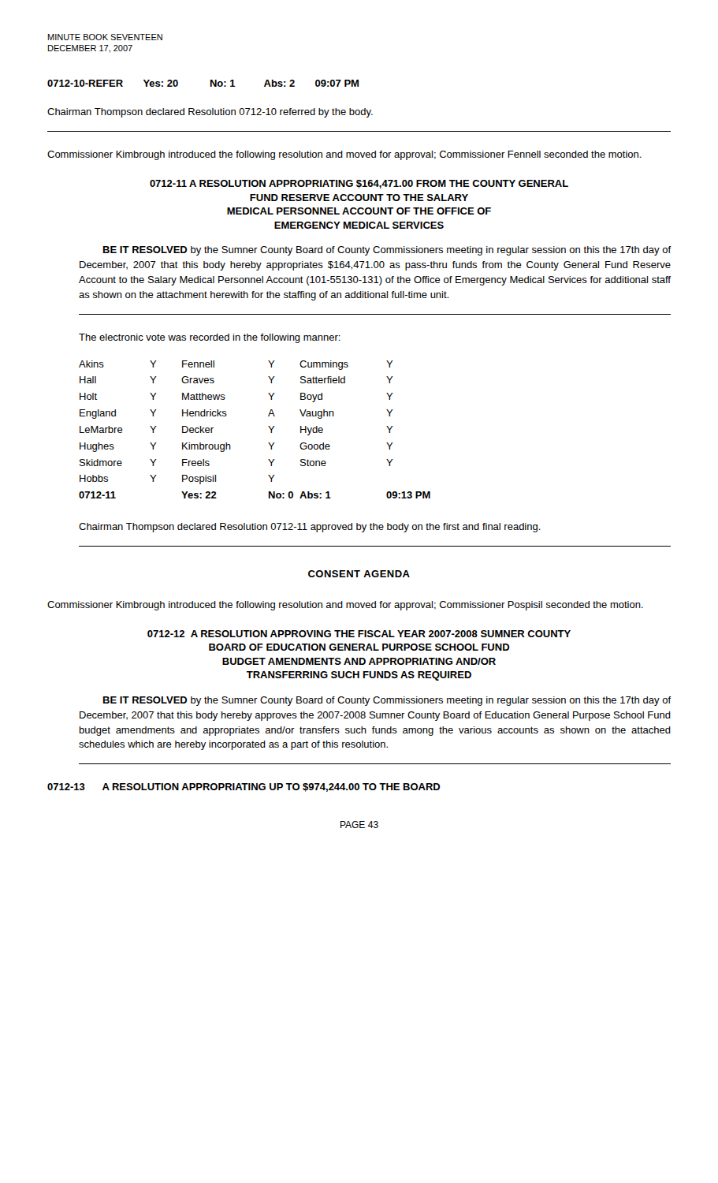MINUTE BOOK SEVENTEEN
DECEMBER 17, 2007
0712-10-REFER Yes: 20 No: 1 Abs: 2 09:07 PM
Chairman Thompson declared Resolution 0712-10 referred by the body.
Commissioner Kimbrough introduced the following resolution and moved for approval; Commissioner Fennell seconded the motion.
0712-11 A RESOLUTION APPROPRIATING $164,471.00 FROM THE COUNTY GENERAL
FUND RESERVE ACCOUNT TO THE SALARY
MEDICAL PERSONNEL ACCOUNT OF THE OFFICE OF
EMERGENCY MEDICAL SERVICES
BE IT RESOLVED by the Sumner County Board of County Commissioners meeting in regular session on this the 17th day of December, 2007 that this body hereby appropriates $164,471.00 as pass-thru funds from the County General Fund Reserve Account to the Salary Medical Personnel Account (101-55130-131) of the Office of Emergency Medical Services for additional staff as shown on the attachment herewith for the staffing of an additional full-time unit.
The electronic vote was recorded in the following manner:
| Akins | Y | Fennell | Y | Cummings | Y |
| Hall | Y | Graves | Y | Satterfield | Y |
| Holt | Y | Matthews | Y | Boyd | Y |
| England | Y | Hendricks | A | Vaughn | Y |
| LeMarbre | Y | Decker | Y | Hyde | Y |
| Hughes | Y | Kimbrough | Y | Goode | Y |
| Skidmore | Y | Freels | Y | Stone | Y |
| Hobbs | Y | Pospisil | Y | | |
| 0712-11 | | Yes: 22 | No: 0 | Abs: 1 | 09:13 PM |
Chairman Thompson declared Resolution 0712-11 approved by the body on the first and final reading.
CONSENT AGENDA
Commissioner Kimbrough introduced the following resolution and moved for approval; Commissioner Pospisil seconded the motion.
0712-12 A RESOLUTION APPROVING THE FISCAL YEAR 2007-2008 SUMNER COUNTY
BOARD OF EDUCATION GENERAL PURPOSE SCHOOL FUND
BUDGET AMENDMENTS AND APPROPRIATING AND/OR
TRANSFERRING SUCH FUNDS AS REQUIRED
BE IT RESOLVED by the Sumner County Board of County Commissioners meeting in regular session on this the 17th day of December, 2007 that this body hereby approves the 2007-2008 Sumner County Board of Education General Purpose School Fund budget amendments and appropriates and/or transfers such funds among the various accounts as shown on the attached schedules which are hereby incorporated as a part of this resolution.
0712-13 A RESOLUTION APPROPRIATING UP TO $974,244.00 TO THE BOARD
PAGE 43